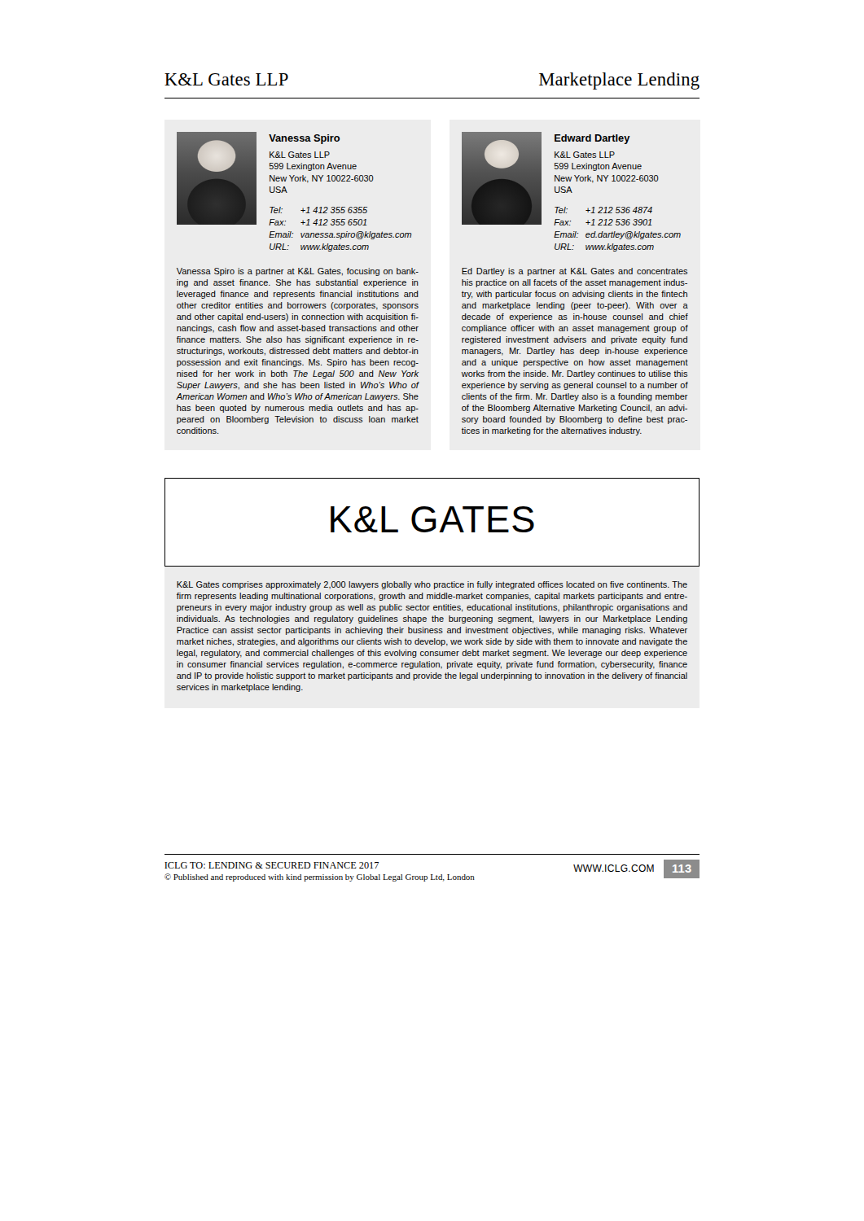K&L Gates LLP
Marketplace Lending
Vanessa Spiro
K&L Gates LLP
599 Lexington Avenue
New York, NY 10022-6030
USA
| Tel: | +1 412 355 6355 |
| Fax: | +1 412 355 6501 |
| Email: | vanessa.spiro@klgates.com |
| URL: | www.klgates.com |
Vanessa Spiro is a partner at K&L Gates, focusing on banking and asset finance. She has substantial experience in leveraged finance and represents financial institutions and other creditor entities and borrowers (corporates, sponsors and other capital end-users) in connection with acquisition financings, cash flow and asset-based transactions and other finance matters. She also has significant experience in restructurings, workouts, distressed debt matters and debtor-in possession and exit financings. Ms. Spiro has been recognised for her work in both The Legal 500 and New York Super Lawyers, and she has been listed in Who’s Who of American Women and Who’s Who of American Lawyers. She has been quoted by numerous media outlets and has appeared on Bloomberg Television to discuss loan market conditions.
Edward Dartley
K&L Gates LLP
599 Lexington Avenue
New York, NY 10022-6030
USA
| Tel: | +1 212 536 4874 |
| Fax: | +1 212 536 3901 |
| Email: | ed.dartley@klgates.com |
| URL: | www.klgates.com |
Ed Dartley is a partner at K&L Gates and concentrates his practice on all facets of the asset management industry, with particular focus on advising clients in the fintech and marketplace lending (peer to-peer). With over a decade of experience as in-house counsel and chief compliance officer with an asset management group of registered investment advisers and private equity fund managers, Mr. Dartley has deep in-house experience and a unique perspective on how asset management works from the inside. Mr. Dartley continues to utilise this experience by serving as general counsel to a number of clients of the firm. Mr. Dartley also is a founding member of the Bloomberg Alternative Marketing Council, an advisory board founded by Bloomberg to define best practices in marketing for the alternatives industry.
K&L GATES
K&L Gates comprises approximately 2,000 lawyers globally who practice in fully integrated offices located on five continents. The firm represents leading multinational corporations, growth and middle-market companies, capital markets participants and entrepreneurs in every major industry group as well as public sector entities, educational institutions, philanthropic organisations and individuals. As technologies and regulatory guidelines shape the burgeoning segment, lawyers in our Marketplace Lending Practice can assist sector participants in achieving their business and investment objectives, while managing risks. Whatever market niches, strategies, and algorithms our clients wish to develop, we work side by side with them to innovate and navigate the legal, regulatory, and commercial challenges of this evolving consumer debt market segment. We leverage our deep experience in consumer financial services regulation, e-commerce regulation, private equity, private fund formation, cybersecurity, finance and IP to provide holistic support to market participants and provide the legal underpinning to innovation in the delivery of financial services in marketplace lending.
ICLG TO: LENDING & SECURED FINANCE 2017
© Published and reproduced with kind permission by Global Legal Group Ltd, London
WWW.ICLG.COM 113